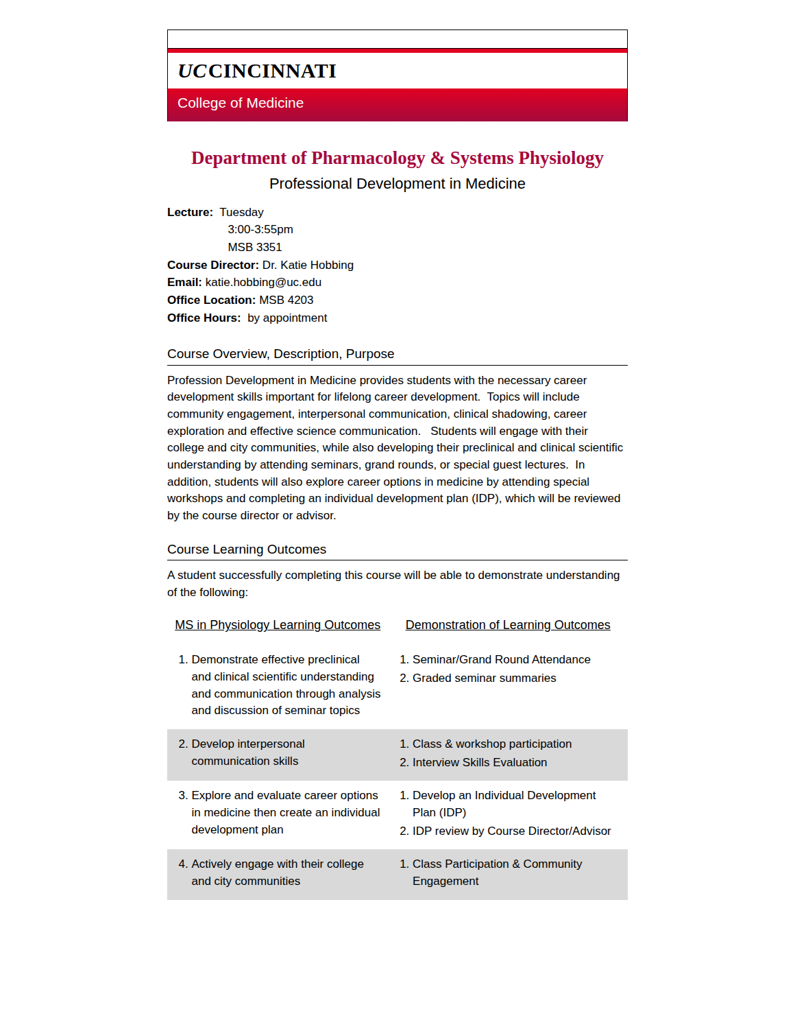UCCINCINNATI
College of Medicine
Department of Pharmacology & Systems Physiology
Professional Development in Medicine
Lecture: Tuesday
3:00-3:55pm
MSB 3351
Course Director: Dr. Katie Hobbing
Email: katie.hobbing@uc.edu
Office Location: MSB 4203
Office Hours: by appointment
Course Overview, Description, Purpose
Profession Development in Medicine provides students with the necessary career development skills important for lifelong career development. Topics will include community engagement, interpersonal communication, clinical shadowing, career exploration and effective science communication. Students will engage with their college and city communities, while also developing their preclinical and clinical scientific understanding by attending seminars, grand rounds, or special guest lectures. In addition, students will also explore career options in medicine by attending special workshops and completing an individual development plan (IDP), which will be reviewed by the course director or advisor.
Course Learning Outcomes
A student successfully completing this course will be able to demonstrate understanding of the following:
| MS in Physiology Learning Outcomes | Demonstration of Learning Outcomes |
| --- | --- |
| Demonstrate effective preclinical and clinical scientific understanding and communication through analysis and discussion of seminar topics | Seminar/Grand Round Attendance Graded seminar summaries |
| Develop interpersonal communication skills | Class & workshop participation Interview Skills Evaluation |
| Explore and evaluate career options in medicine then create an individual development plan | Develop an Individual Development Plan (IDP) IDP review by Course Director/Advisor |
| Actively engage with their college and city communities | Class Participation & Community Engagement |